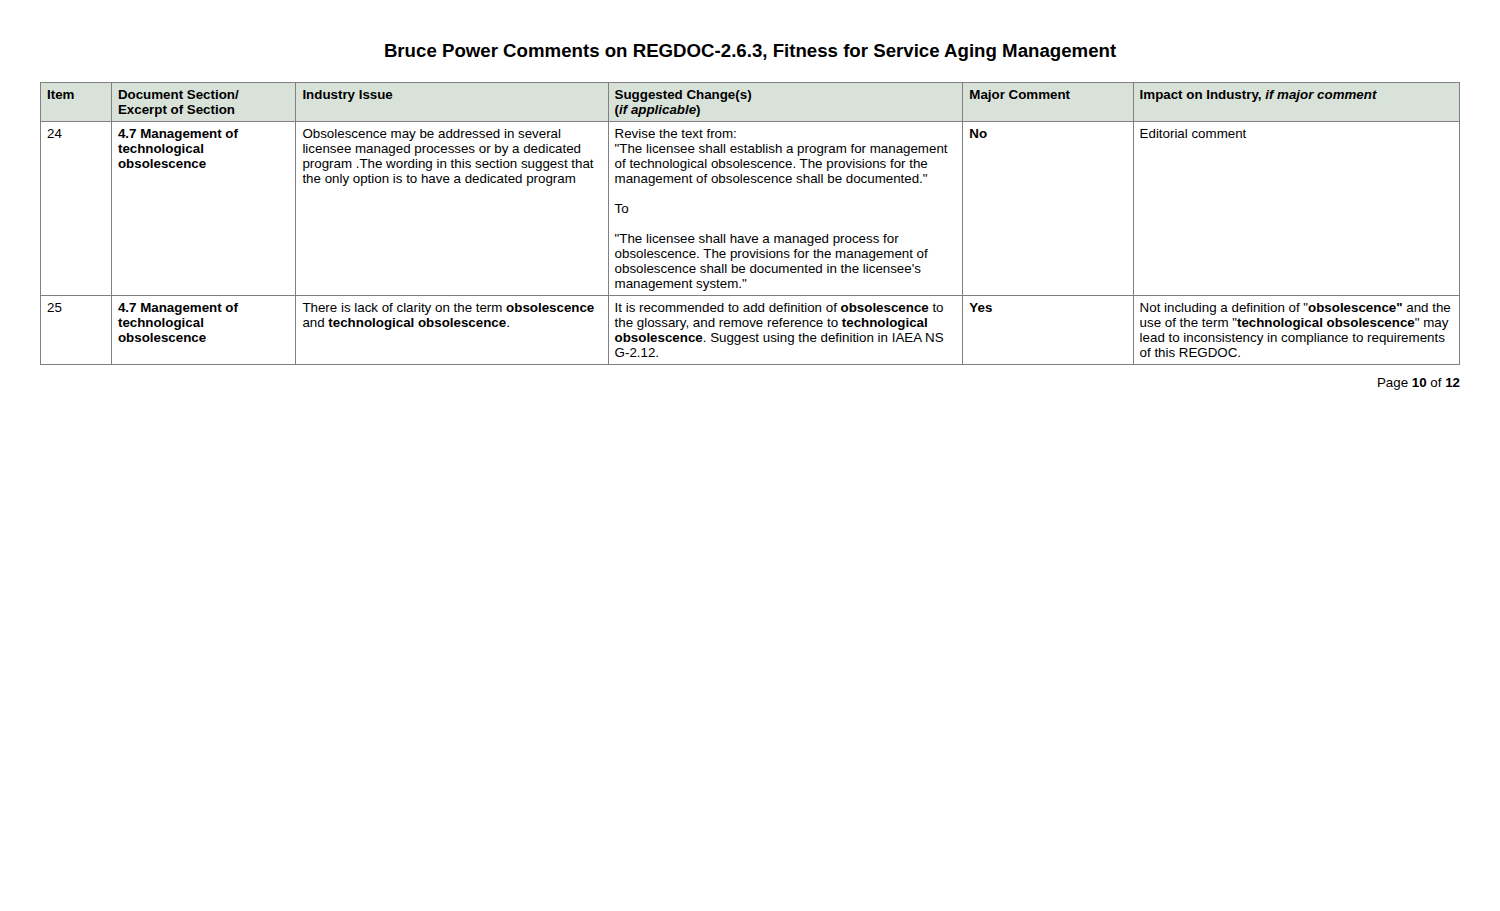Bruce Power Comments on REGDOC-2.6.3, Fitness for Service Aging Management
| Item | Document Section/ Excerpt of Section | Industry Issue | Suggested Change(s) ( if applicable ) | Major Comment | Impact on Industry, if major comment |
| --- | --- | --- | --- | --- | --- |
| 24 | 4.7 Management of technological obsolescence | Obsolescence may be addressed in several licensee managed processes or by a dedicated program .The wording in this section suggest that the only option is to have a dedicated program | Revise the text from: "The licensee shall establish a program for management of technological obsolescence. The provisions for the management of obsolescence shall be documented." To "The licensee shall have a managed process for obsolescence. The provisions for the management of obsolescence shall be documented in the licensee's management system." | No | Editorial comment |
| 25 | 4.7 Management of technological obsolescence | There is lack of clarity on the term obsolescence and technological obsolescence . | It is recommended to add definition of obsolescence to the glossary, and remove reference to technological obsolescence . Suggest using the definition in IAEA NS G-2.12. | Yes | Not including a definition of " obsolescence" and the use of the term " technological obsolescence " may lead to inconsistency in compliance to requirements of this REGDOC. |
Page 10 of 12